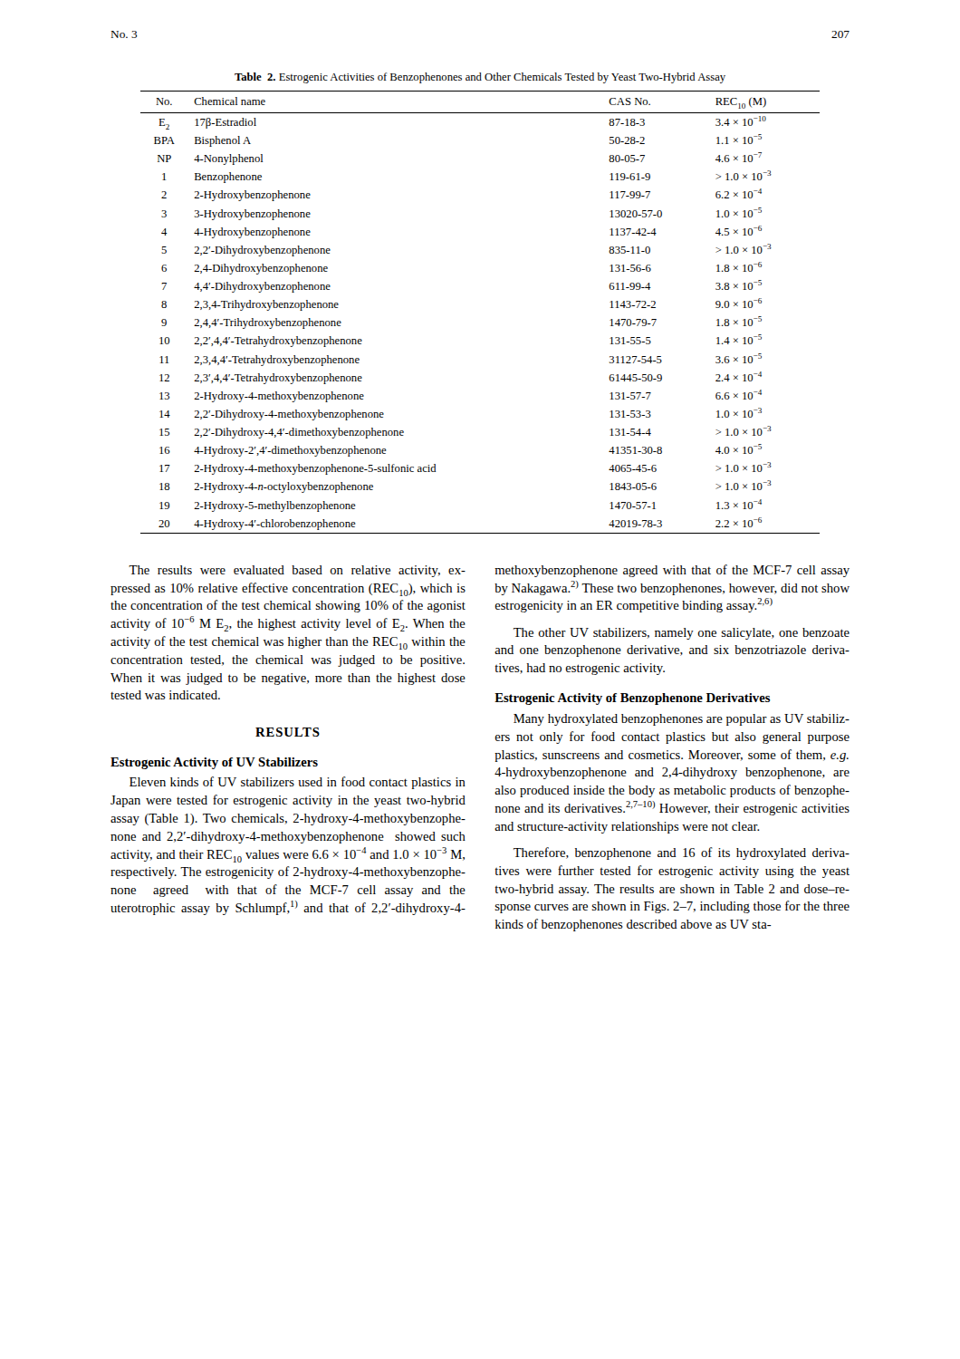No. 3 207
Table 2. Estrogenic Activities of Benzophenones and Other Chemicals Tested by Yeast Two-Hybrid Assay
| No. | Chemical name | CAS No. | REC 10 (M) |
| --- | --- | --- | --- |
| E 2 | 17β-Estradiol | 87-18-3 | 3.4 × 10 −10 |
| BPA | Bisphenol A | 50-28-2 | 1.1 × 10 −5 |
| NP | 4-Nonylphenol | 80-05-7 | 4.6 × 10 −7 |
| 1 | Benzophenone | 119-61-9 | > 1.0 × 10 −3 |
| 2 | 2-Hydroxybenzophenone | 117-99-7 | 6.2 × 10 −4 |
| 3 | 3-Hydroxybenzophenone | 13020-57-0 | 1.0 × 10 −5 |
| 4 | 4-Hydroxybenzophenone | 1137-42-4 | 4.5 × 10 −6 |
| 5 | 2,2′-Dihydroxybenzophenone | 835-11-0 | > 1.0 × 10 −3 |
| 6 | 2,4-Dihydroxybenzophenone | 131-56-6 | 1.8 × 10 −6 |
| 7 | 4,4′-Dihydroxybenzophenone | 611-99-4 | 3.8 × 10 −5 |
| 8 | 2,3,4-Trihydroxybenzophenone | 1143-72-2 | 9.0 × 10 −6 |
| 9 | 2,4,4′-Trihydroxybenzophenone | 1470-79-7 | 1.8 × 10 −5 |
| 10 | 2,2′,4,4′-Tetrahydroxybenzophenone | 131-55-5 | 1.4 × 10 −5 |
| 11 | 2,3,4,4′-Tetrahydroxybenzophenone | 31127-54-5 | 3.6 × 10 −5 |
| 12 | 2,3′,4,4′-Tetrahydroxybenzophenone | 61445-50-9 | 2.4 × 10 −4 |
| 13 | 2-Hydroxy-4-methoxybenzophenone | 131-57-7 | 6.6 × 10 −4 |
| 14 | 2,2′-Dihydroxy-4-methoxybenzophenone | 131-53-3 | 1.0 × 10 −3 |
| 15 | 2,2′-Dihydroxy-4,4′-dimethoxybenzophenone | 131-54-4 | > 1.0 × 10 −3 |
| 16 | 4-Hydroxy-2′,4′-dimethoxybenzophenone | 41351-30-8 | 4.0 × 10 −5 |
| 17 | 2-Hydroxy-4-methoxybenzophenone-5-sulfonic acid | 4065-45-6 | > 1.0 × 10 −3 |
| 18 | 2-Hydroxy-4- n -octyloxybenzophenone | 1843-05-6 | > 1.0 × 10 −3 |
| 19 | 2-Hydroxy-5-methylbenzophenone | 1470-57-1 | 1.3 × 10 −4 |
| 20 | 4-Hydroxy-4′-chlorobenzophenone | 42019-78-3 | 2.2 × 10 −6 |
The results were evaluated based on relative activity, expressed as 10% relative effective concentration (REC10), which is the concentration of the test chemical showing 10% of the agonist activity of 10−6 M E2, the highest activity level of E2. When the activity of the test chemical was higher than the REC10 within the concentration tested, the chemical was judged to be positive. When it was judged to be negative, more than the highest dose tested was indicated.
RESULTS
Estrogenic Activity of UV Stabilizers
Eleven kinds of UV stabilizers used in food contact plastics in Japan were tested for estrogenic activity in the yeast two-hybrid assay (Table 1). Two chemicals, 2-hydroxy-4-methoxybenzophenone and 2,2′-dihydroxy-4-methoxybenzophenone showed such activity, and their REC10 values were 6.6 × 10−4 and 1.0 × 10−3 M, respectively. The estrogenicity of 2-hydroxy-4-methoxybenzophenone agreed with that of the MCF-7 cell assay and the uterotrophic assay by Schlumpf,1) and that of 2,2′-dihydroxy-4-methoxybenzophenone agreed with that of the MCF-7 cell assay by Nakagawa.2) These two benzophenones, however, did not show estrogenicity in an ER competitive binding assay.2,6)
The other UV stabilizers, namely one salicylate, one benzoate and one benzophenone derivative, and six benzotriazole derivatives, had no estrogenic activity.
Estrogenic Activity of Benzophenone Derivatives
Many hydroxylated benzophenones are popular as UV stabilizers not only for food contact plastics but also general purpose plastics, sunscreens and cosmetics. Moreover, some of them, e.g. 4-hydroxybenzophenone and 2,4-dihydroxy benzophenone, are also produced inside the body as metabolic products of benzophenone and its derivatives.2,7–10) However, their estrogenic activities and structure-activity relationships were not clear.
Therefore, benzophenone and 16 of its hydroxylated derivatives were further tested for estrogenic activity using the yeast two-hybrid assay. The results are shown in Table 2 and dose–response curves are shown in Figs. 2–7, including those for the three kinds of benzophenones described above as UV sta-